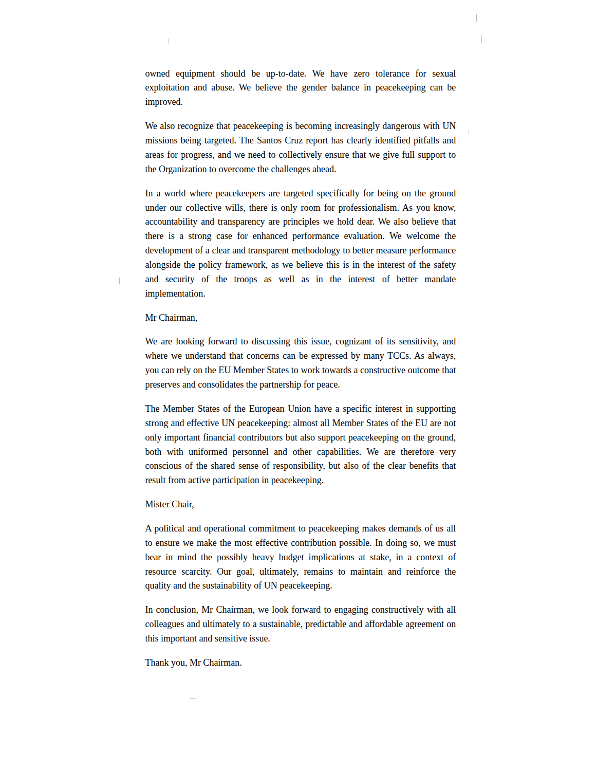owned equipment should be up-to-date. We have zero tolerance for sexual exploitation and abuse. We believe the gender balance in peacekeeping can be improved.
We also recognize that peacekeeping is becoming increasingly dangerous with UN missions being targeted. The Santos Cruz report has clearly identified pitfalls and areas for progress, and we need to collectively ensure that we give full support to the Organization to overcome the challenges ahead.
In a world where peacekeepers are targeted specifically for being on the ground under our collective wills, there is only room for professionalism. As you know, accountability and transparency are principles we hold dear. We also believe that there is a strong case for enhanced performance evaluation. We welcome the development of a clear and transparent methodology to better measure performance alongside the policy framework, as we believe this is in the interest of the safety and security of the troops as well as in the interest of better mandate implementation.
Mr Chairman,
We are looking forward to discussing this issue, cognizant of its sensitivity, and where we understand that concerns can be expressed by many TCCs. As always, you can rely on the EU Member States to work towards a constructive outcome that preserves and consolidates the partnership for peace.
The Member States of the European Union have a specific interest in supporting strong and effective UN peacekeeping: almost all Member States of the EU are not only important financial contributors but also support peacekeeping on the ground, both with uniformed personnel and other capabilities. We are therefore very conscious of the shared sense of responsibility, but also of the clear benefits that result from active participation in peacekeeping.
Mister Chair,
A political and operational commitment to peacekeeping makes demands of us all to ensure we make the most effective contribution possible. In doing so, we must bear in mind the possibly heavy budget implications at stake, in a context of resource scarcity. Our goal, ultimately, remains to maintain and reinforce the quality and the sustainability of UN peacekeeping.
In conclusion, Mr Chairman, we look forward to engaging constructively with all colleagues and ultimately to a sustainable, predictable and affordable agreement on this important and sensitive issue.
Thank you, Mr Chairman.